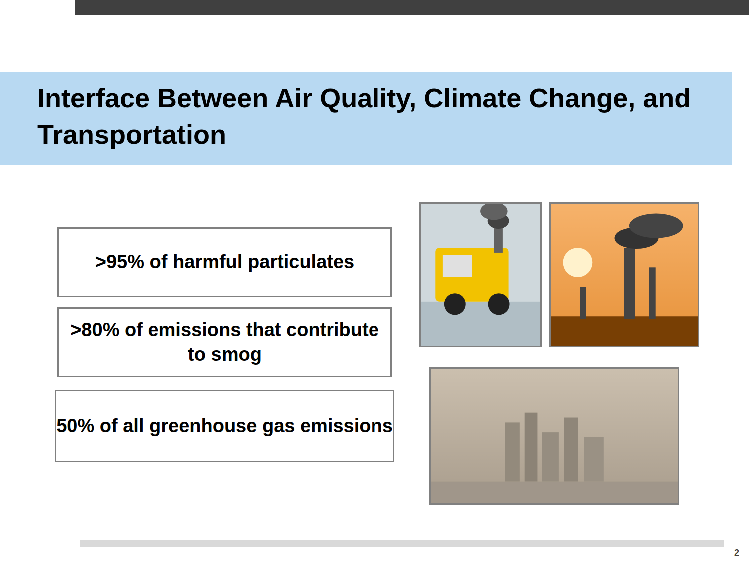Interface Between Air Quality, Climate Change, and Transportation
>95% of harmful particulates
>80% of emissions that contribute to smog
50% of all greenhouse gas emissions
2